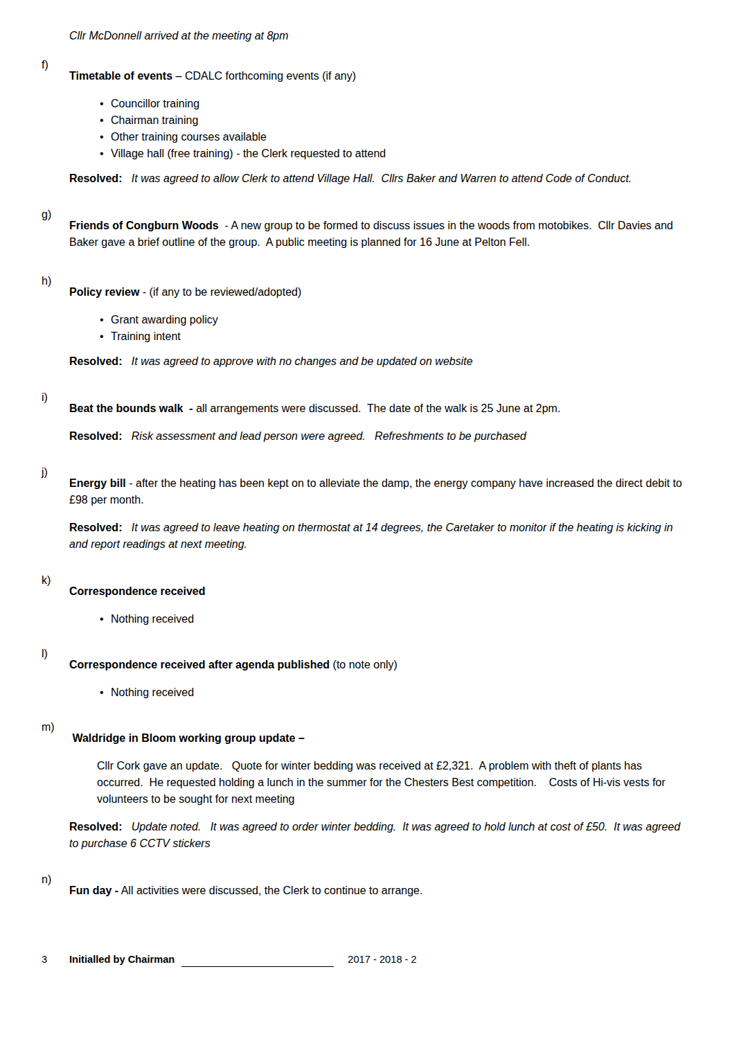Cllr McDonnell arrived at the meeting at 8pm
f)
Timetable of events – CDALC forthcoming events (if any)
Councillor training
Chairman training
Other training courses available
Village hall (free training) - the Clerk requested to attend
Resolved: It was agreed to allow Clerk to attend Village Hall. Cllrs Baker and Warren to attend Code of Conduct.
g)
Friends of Congburn Woods - A new group to be formed to discuss issues in the woods from motobikes. Cllr Davies and Baker gave a brief outline of the group. A public meeting is planned for 16 June at Pelton Fell.
h)
Policy review - (if any to be reviewed/adopted)
Grant awarding policy
Training intent
Resolved: It was agreed to approve with no changes and be updated on website
i)
Beat the bounds walk - all arrangements were discussed. The date of the walk is 25 June at 2pm.
Resolved: Risk assessment and lead person were agreed. Refreshments to be purchased
j)
Energy bill - after the heating has been kept on to alleviate the damp, the energy company have increased the direct debit to £98 per month.
Resolved: It was agreed to leave heating on thermostat at 14 degrees, the Caretaker to monitor if the heating is kicking in and report readings at next meeting.
k)
Correspondence received
Nothing received
l)
Correspondence received after agenda published (to note only)
Nothing received
m)
Waldridge in Bloom working group update –
Cllr Cork gave an update. Quote for winter bedding was received at £2,321. A problem with theft of plants has occurred. He requested holding a lunch in the summer for the Chesters Best competition. Costs of Hi-vis vests for volunteers to be sought for next meeting
Resolved: Update noted. It was agreed to order winter bedding. It was agreed to hold lunch at cost of £50. It was agreed to purchase 6 CCTV stickers
n)
Fun day - All activities were discussed, the Clerk to continue to arrange.
3
Initialled by Chairman
2017 - 2018 - 2